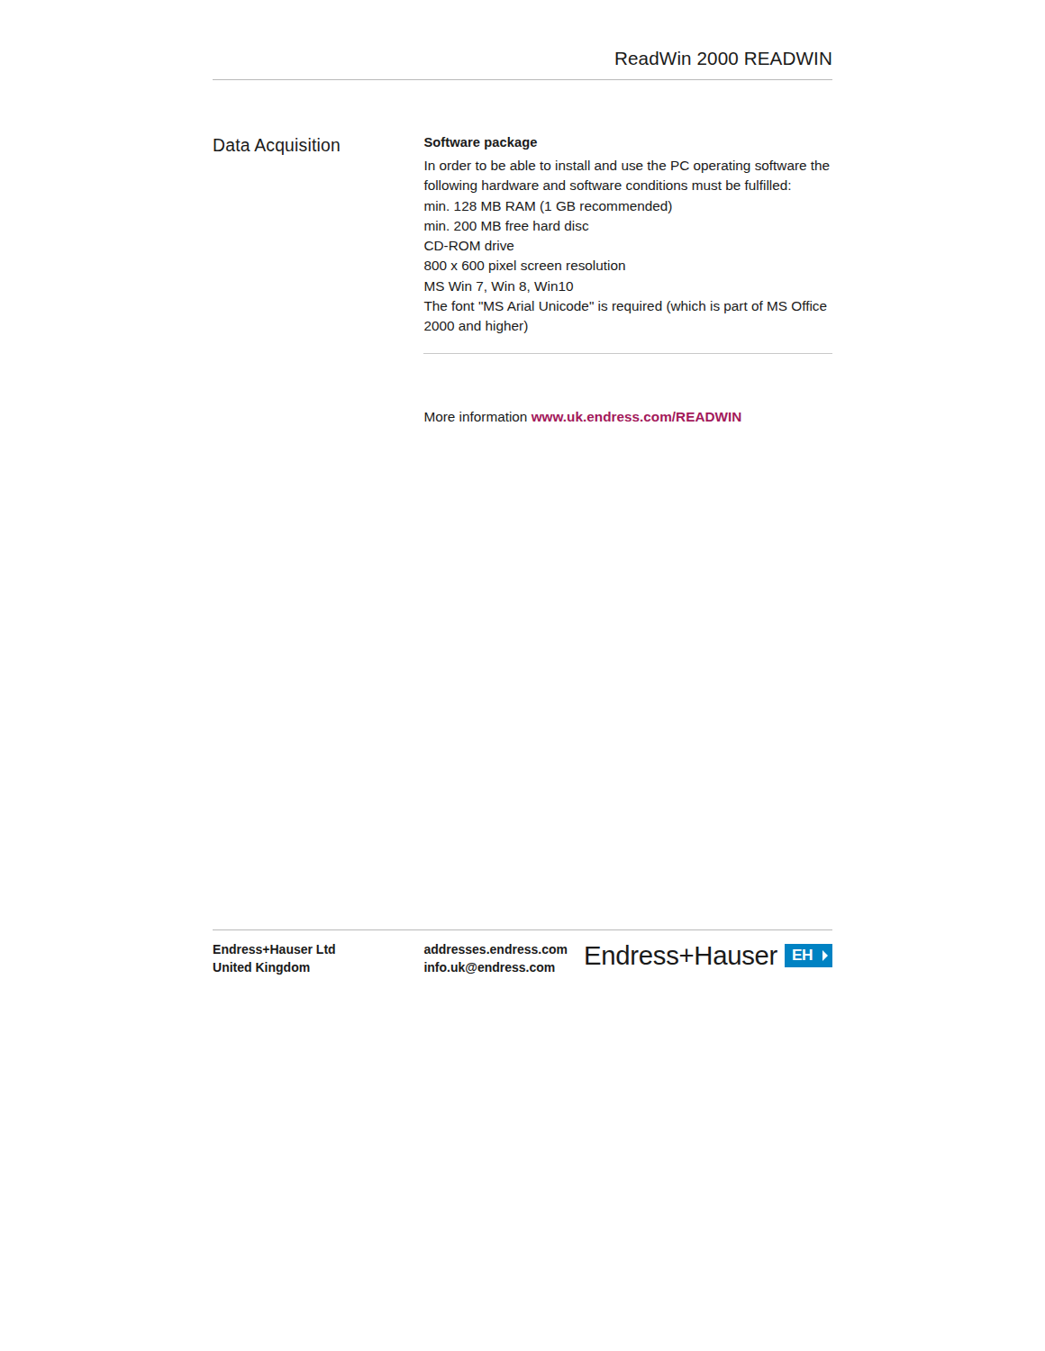ReadWin 2000 READWIN
Data Acquisition
Software package
In order to be able to install and use the PC operating software the following hardware and software conditions must be fulfilled:
min. 128 MB RAM (1 GB recommended)
min. 200 MB free hard disc
CD-ROM drive
800 x 600 pixel screen resolution
MS Win 7, Win 8, Win10
The font "MS Arial Unicode" is required (which is part of MS Office 2000 and higher)
More information www.uk.endress.com/READWIN
Endress+Hauser Ltd
United Kingdom
addresses.endress.com
info.uk@endress.com
Endress+Hauser
EH